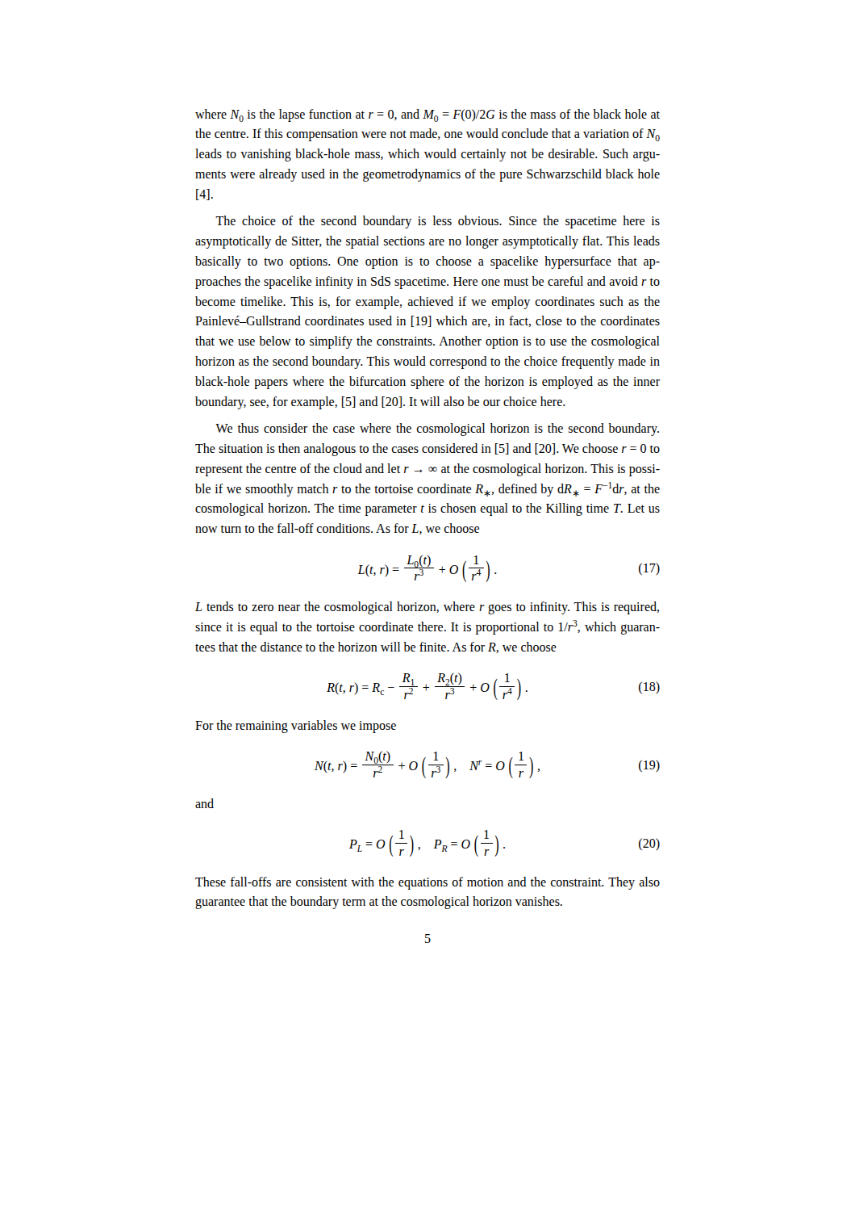where N0 is the lapse function at r = 0, and M0 = F(0)/2G is the mass of the black hole at the centre. If this compensation were not made, one would conclude that a variation of N0 leads to vanishing black-hole mass, which would certainly not be desirable. Such arguments were already used in the geometrodynamics of the pure Schwarzschild black hole [4].
The choice of the second boundary is less obvious. Since the spacetime here is asymptotically de Sitter, the spatial sections are no longer asymptotically flat. This leads basically to two options. One option is to choose a spacelike hypersurface that approaches the spacelike infinity in SdS spacetime. Here one must be careful and avoid r to become timelike. This is, for example, achieved if we employ coordinates such as the Painlevé–Gullstrand coordinates used in [19] which are, in fact, close to the coordinates that we use below to simplify the constraints. Another option is to use the cosmological horizon as the second boundary. This would correspond to the choice frequently made in black-hole papers where the bifurcation sphere of the horizon is employed as the inner boundary, see, for example, [5] and [20]. It will also be our choice here.
We thus consider the case where the cosmological horizon is the second boundary. The situation is then analogous to the cases considered in [5] and [20]. We choose r = 0 to represent the centre of the cloud and let r → ∞ at the cosmological horizon. This is possible if we smoothly match r to the tortoise coordinate R∗, defined by dR∗ = F−1dr, at the cosmological horizon. The time parameter t is chosen equal to the Killing time T. Let us now turn to the fall-off conditions. As for L, we choose
L(t, r) = L0(t) r3 + O (1 r4) .
(17)
L tends to zero near the cosmological horizon, where r goes to infinity. This is required, since it is equal to the tortoise coordinate there. It is proportional to 1/r3, which guarantees that the distance to the horizon will be finite. As for R, we choose
R(t, r) = Rc − R1 r2 + R2(t) r3 + O (1 r4) .
(18)
For the remaining variables we impose
N(t, r) = N0(t) r2 + O (1 r3) , Nr = O (1 r) ,
(19)
and
PL = O (1 r) , PR = O (1 r) .
(20)
These fall-offs are consistent with the equations of motion and the constraint. They also guarantee that the boundary term at the cosmological horizon vanishes.
5